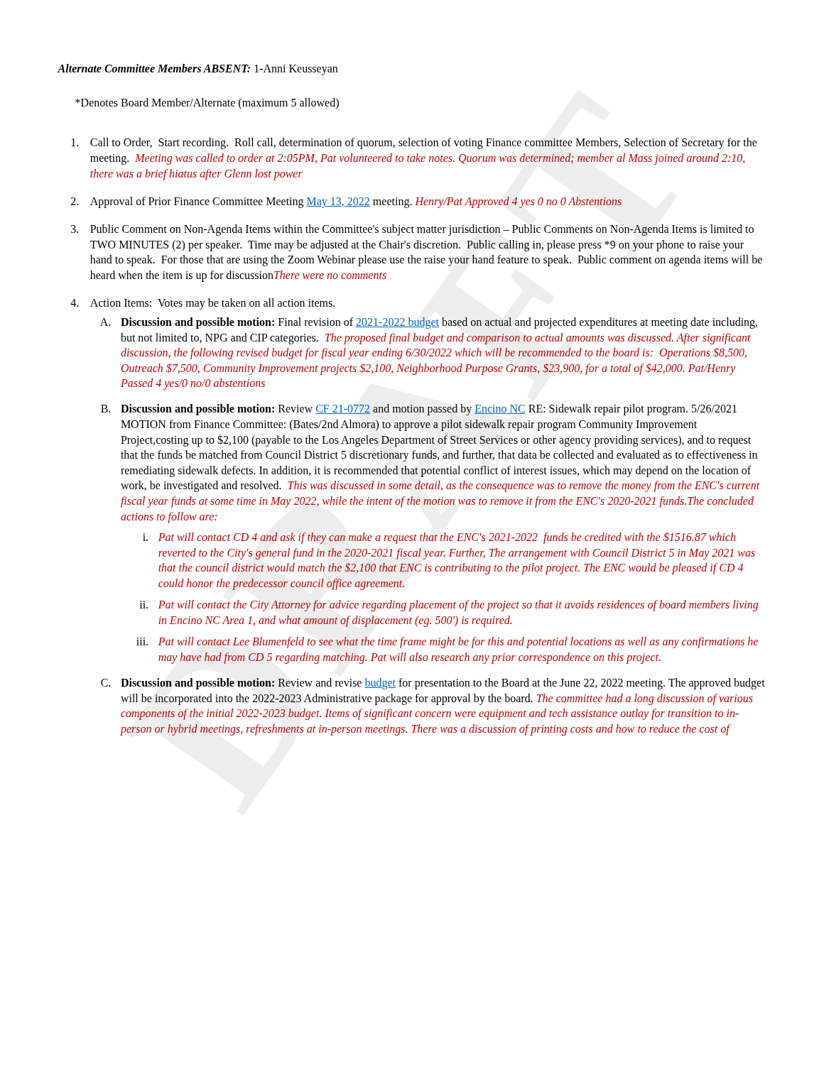DRAFT
Alternate Committee Members ABSENT: 1-Anni Keusseyan
*Denotes Board Member/Alternate (maximum 5 allowed)
Call to Order, Start recording. Roll call, determination of quorum, selection of voting Finance committee Members, Selection of Secretary for the meeting. Meeting was called to order at 2:05PM, Pat volunteered to take notes. Quorum was determined; member al Mass joined around 2:10, there was a brief hiatus after Glenn lost power
Approval of Prior Finance Committee Meeting May 13, 2022 meeting. Henry/Pat Approved 4 yes 0 no 0 Abstentions
Public Comment on Non-Agenda Items within the Committee's subject matter jurisdiction – Public Comments on Non-Agenda Items is limited to TWO MINUTES (2) per speaker. Time may be adjusted at the Chair's discretion. Public calling in, please press *9 on your phone to raise your hand to speak. For those that are using the Zoom Webinar please use the raise your hand feature to speak. Public comment on agenda items will be heard when the item is up for discussionThere were no comments
Action Items: Votes may be taken on all action items.
Discussion and possible motion: Final revision of 2021-2022 budget based on actual and projected expenditures at meeting date including, but not limited to, NPG and CIP categories. The proposed final budget and comparison to actual amounts was discussed. After significant discussion, the following revised budget for fiscal year ending 6/30/2022 which will be recommended to the board is: Operations $8,500, Outreach $7,500, Community Improvement projects $2,100, Neighborhood Purpose Grants, $23,900, for a total of $42,000. Pat/Henry Passed 4 yes/0 no/0 abstentions
Discussion and possible motion: Review CF 21-0772 and motion passed by Encino NC RE: Sidewalk repair pilot program. 5/26/2021 MOTION from Finance Committee: (Bates/2nd Almora) to approve a pilot sidewalk repair program Community Improvement Project,costing up to $2,100 (payable to the Los Angeles Department of Street Services or other agency providing services), and to request that the funds be matched from Council District 5 discretionary funds, and further, that data be collected and evaluated as to effectiveness in remediating sidewalk defects. In addition, it is recommended that potential conflict of interest issues, which may depend on the location of work, be investigated and resolved. This was discussed in some detail, as the consequence was to remove the money from the ENC's current fiscal year funds at some time in May 2022, while the intent of the motion was to remove it from the ENC's 2020-2021 funds.The concluded actions to follow are:
Pat will contact CD 4 and ask if they can make a request that the ENC's 2021-2022 funds be credited with the $1516.87 which reverted to the City's general fund in the 2020-2021 fiscal year. Further, The arrangement with Council District 5 in May 2021 was that the council district would match the $2,100 that ENC is contributing to the pilot project. The ENC would be pleased if CD 4 could honor the predecessor council office agreement.
Pat will contact the City Attorney for advice regarding placement of the project so that it avoids residences of board members living in Encino NC Area 1, and what amount of displacement (eg. 500') is required.
Pat will contact Lee Blumenfeld to see what the time frame might be for this and potential locations as well as any confirmations he may have had from CD 5 regarding matching. Pat will also research any prior correspondence on this project.
Discussion and possible motion: Review and revise budget for presentation to the Board at the June 22, 2022 meeting. The approved budget will be incorporated into the 2022-2023 Administrative package for approval by the board. The committee had a long discussion of various components of the initial 2022-2023 budget. Items of significant concern were equipment and tech assistance outlay for transition to in-person or hybrid meetings, refreshments at in-person meetings. There was a discussion of printing costs and how to reduce the cost of